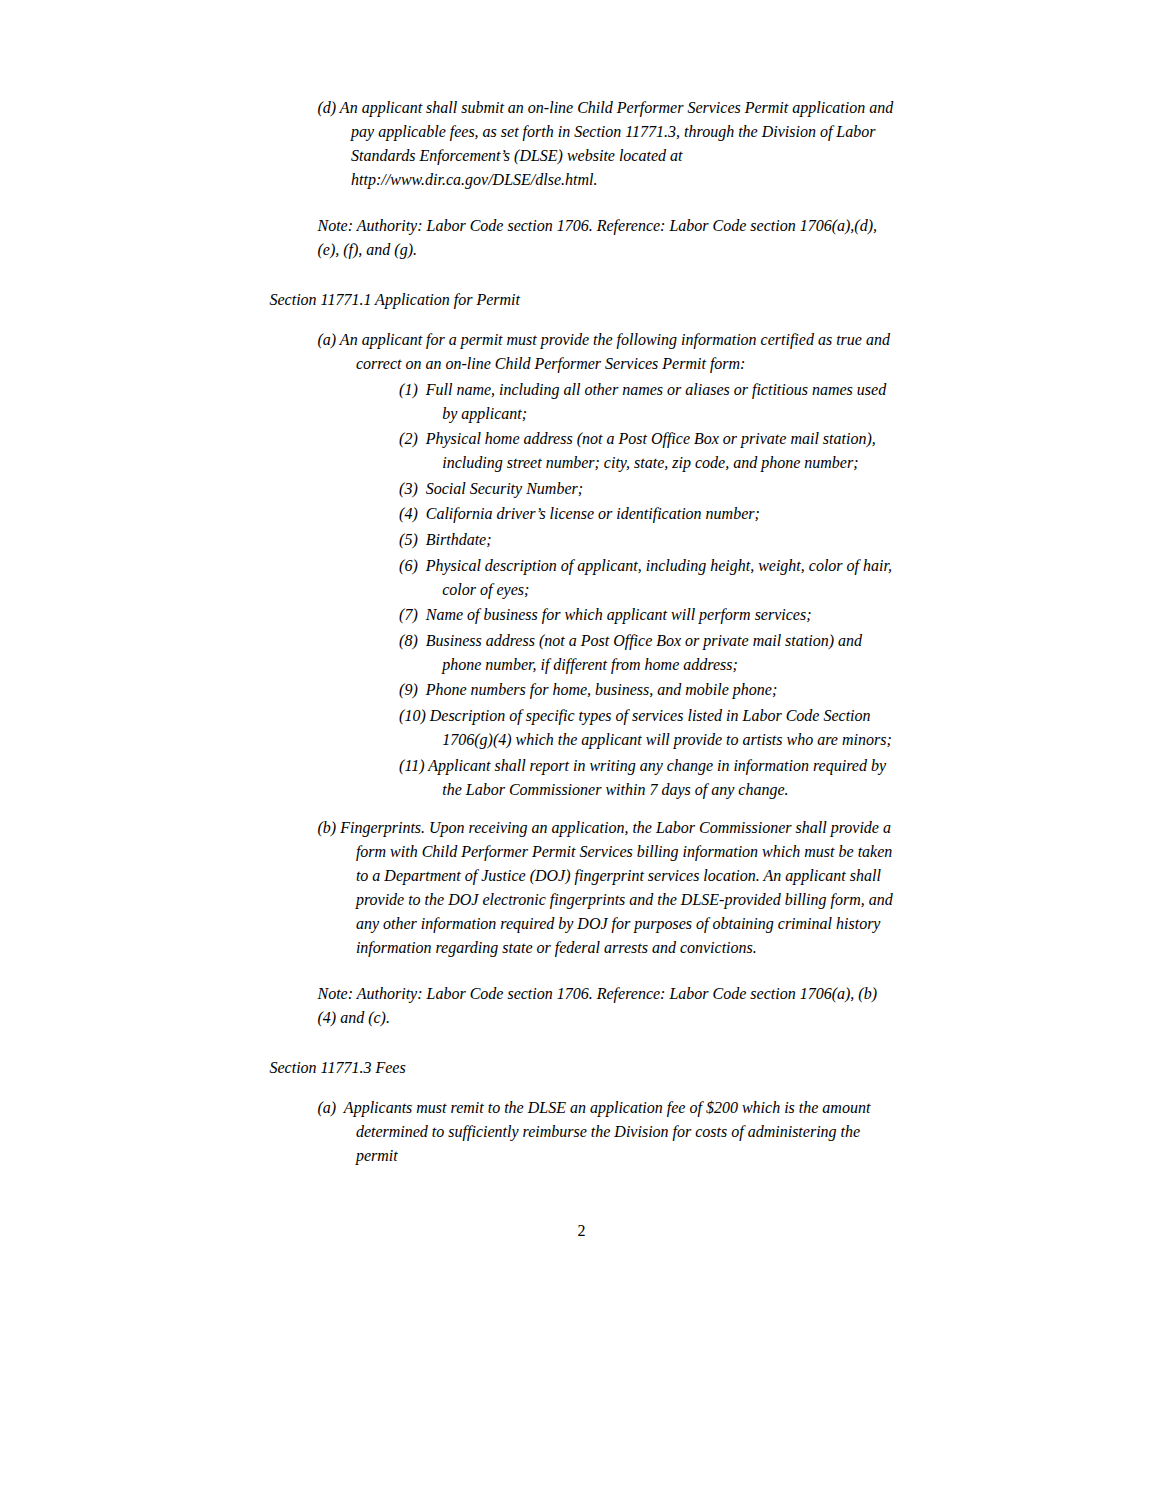(d) An applicant shall submit an on-line Child Performer Services Permit application and pay applicable fees, as set forth in Section 11771.3, through the Division of Labor Standards Enforcement’s (DLSE) website located at http://www.dir.ca.gov/DLSE/dlse.html.
Note: Authority: Labor Code section 1706. Reference: Labor Code section 1706(a),(d),(e), (f), and (g).
Section 11771.1 Application for Permit
(a) An applicant for a permit must provide the following information certified as true and correct on an on-line Child Performer Services Permit form:
(1) Full name, including all other names or aliases or fictitious names used by applicant;
(2) Physical home address (not a Post Office Box or private mail station), including street number; city, state, zip code, and phone number;
(3) Social Security Number;
(4) California driver’s license or identification number;
(5) Birthdate;
(6) Physical description of applicant, including height, weight, color of hair, color of eyes;
(7) Name of business for which applicant will perform services;
(8) Business address (not a Post Office Box or private mail station) and phone number, if different from home address;
(9) Phone numbers for home, business, and mobile phone;
(10) Description of specific types of services listed in Labor Code Section 1706(g)(4) which the applicant will provide to artists who are minors;
(11) Applicant shall report in writing any change in information required by the Labor Commissioner within 7 days of any change.
(b) Fingerprints. Upon receiving an application, the Labor Commissioner shall provide a form with Child Performer Permit Services billing information which must be taken to a Department of Justice (DOJ) fingerprint services location. An applicant shall provide to the DOJ electronic fingerprints and the DLSE-provided billing form, and any other information required by DOJ for purposes of obtaining criminal history information regarding state or federal arrests and convictions.
Note: Authority: Labor Code section 1706. Reference: Labor Code section 1706(a), (b)(4) and (c).
Section 11771.3 Fees
(a) Applicants must remit to the DLSE an application fee of $200 which is the amount determined to sufficiently reimburse the Division for costs of administering the permit
2